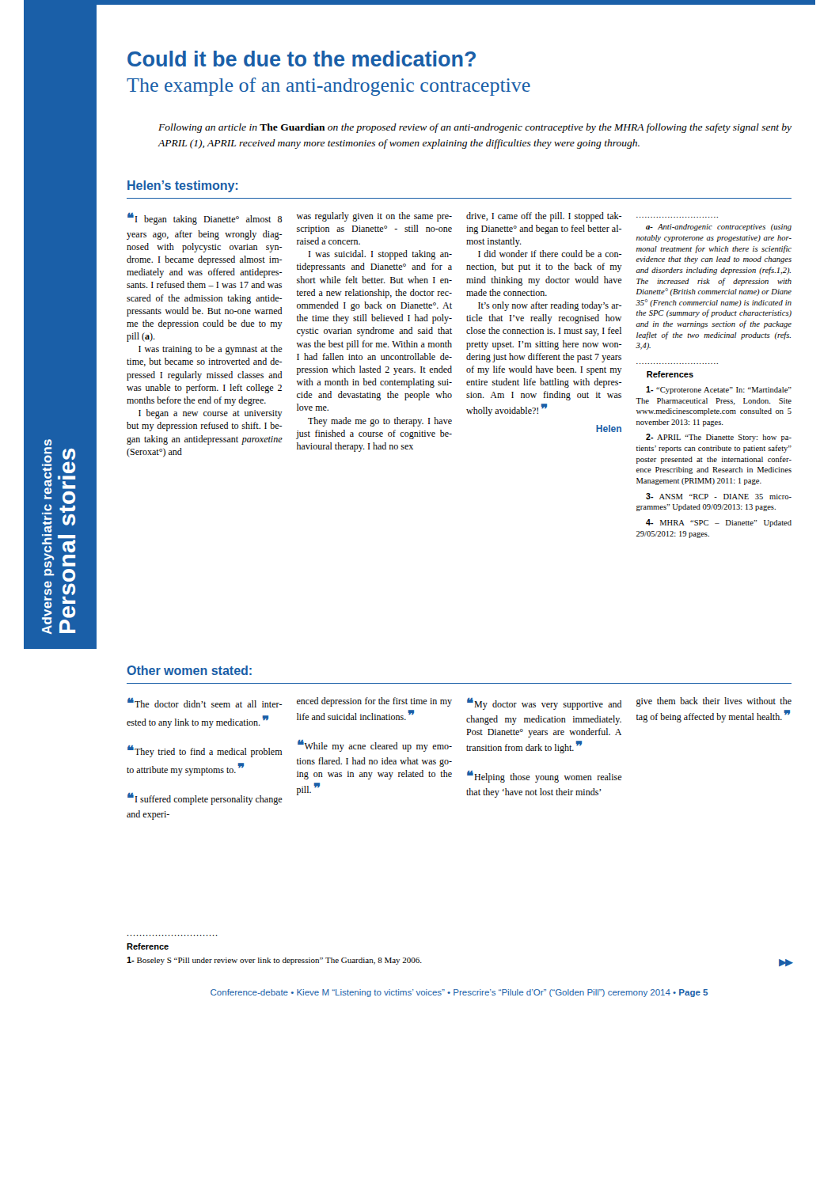Adverse psychiatric reactions Personal stories
Could it be due to the medication?
The example of an anti-androgenic contraceptive
Following an article in The Guardian on the proposed review of an anti-androgenic contraceptive by the MHRA following the safety signal sent by APRIL (1), APRIL received many more testimonies of women explaining the difficulties they were going through.
Helen’s testimony:
❝I began taking Dianette° almost 8 years ago, after being wrongly diagnosed with polycystic ovarian syndrome. I became depressed almost immediately and was offered antidepressants. I refused them – I was 17 and was scared of the admission taking antidepressants would be. But no-one warned me the depression could be due to my pill (a).
I was training to be a gymnast at the time, but became so introverted and depressed I regularly missed classes and was unable to perform. I left college 2 months before the end of my degree.
I began a new course at university but my depression refused to shift. I began taking an antidepressant paroxetine (Seroxat°) and
was regularly given it on the same prescription as Dianette° - still no-one raised a concern.
I was suicidal. I stopped taking antidepressants and Dianette° and for a short while felt better. But when I entered a new relationship, the doctor recommended I go back on Dianette°. At the time they still believed I had polycystic ovarian syndrome and said that was the best pill for me. Within a month I had fallen into an uncontrollable depression which lasted 2 years. It ended with a month in bed contemplating suicide and devastating the people who love me.
They made me go to therapy. I have just finished a course of cognitive behavioural therapy. I had no sex
drive, I came off the pill. I stopped taking Dianette° and began to feel better almost instantly.
I did wonder if there could be a connection, but put it to the back of my mind thinking my doctor would have made the connection.
It’s only now after reading today’s article that I’ve really recognised how close the connection is. I must say, I feel pretty upset. I’m sitting here now wondering just how different the past 7 years of my life would have been. I spent my entire student life battling with depression. Am I now finding out it was wholly avoidable?!❞
Helen
.............................
a- Anti-androgenic contraceptives (using notably cyproterone as progestative) are hormonal treatment for which there is scientific evidence that they can lead to mood changes and disorders including depression (refs.1,2). The increased risk of depression with Dianette° (British commercial name) or Diane 35° (French commercial name) is indicated in the SPC (summary of product characteristics) and in the warnings section of the package leaflet of the two medicinal products (refs. 3,4).
.............................
References
1- “Cyproterone Acetate” In: “Martindale” The Pharmaceutical Press, London. Site www.medicinescomplete.com consulted on 5 november 2013: 11 pages.
2- APRIL “The Dianette Story: how patients’ reports can contribute to patient safety” poster presented at the international conference Prescribing and Research in Medicines Management (PRIMM) 2011: 1 page.
3- ANSM “RCP - DIANE 35 microgrammes” Updated 09/09/2013: 13 pages.
4- MHRA “SPC – Dianette” Updated 29/05/2012: 19 pages.
Other women stated:
❝The doctor didn’t seem at all interested to any link to my medication.❞
❝They tried to find a medical problem to attribute my symptoms to.❞
❝I suffered complete personality change and experi-
enced depression for the first time in my life and suicidal inclinations.❞
❝While my acne cleared up my emotions flared. I had no idea what was going on was in any way related to the pill.❞
❝My doctor was very supportive and changed my medication immediately. Post Dianette° years are wonderful. A transition from dark to light.❞
❝Helping those young women realise that they ‘have not lost their minds’
give them back their lives without the tag of being affected by mental health.❞
.............................
Reference
1- Boseley S “Pill under review over link to depression” The Guardian, 8 May 2006.
▶▶
Conference-debate • Kieve M “Listening to victims’ voices” • Prescrire’s “Pilule d’Or” (“Golden Pill”) ceremony 2014 • Page 5